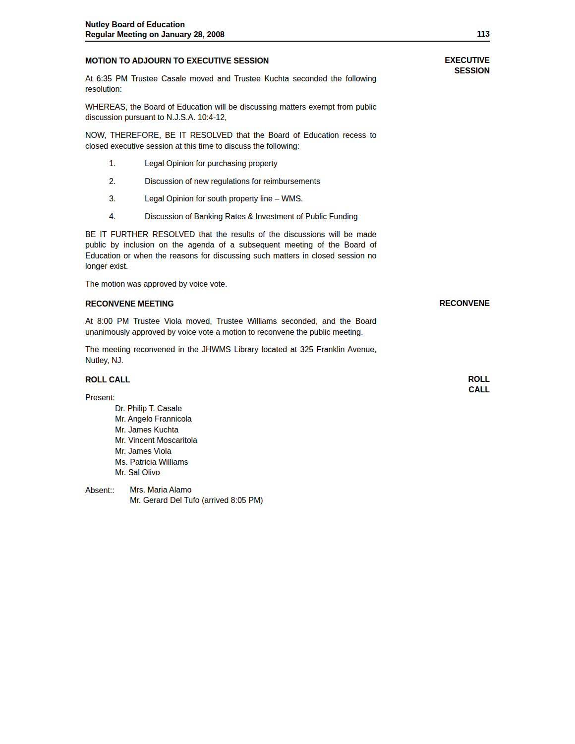Nutley Board of Education
Regular Meeting on January 28, 2008
113
Executive
Session
Motion to Adjourn to Executive Session
At 6:35 PM Trustee Casale moved and Trustee Kuchta seconded the following resolution:
WHEREAS, the Board of Education will be discussing matters exempt from public discussion pursuant to N.J.S.A. 10:4-12,
NOW, THEREFORE, BE IT RESOLVED that the Board of Education recess to closed executive session at this time to discuss the following:
1. Legal Opinion for purchasing property
2. Discussion of new regulations for reimbursements
3. Legal Opinion for south property line – WMS.
4. Discussion of Banking Rates & Investment of Public Funding
BE IT FURTHER RESOLVED that the results of the discussions will be made public by inclusion on the agenda of a subsequent meeting of the Board of Education or when the reasons for discussing such matters in closed session no longer exist.
The motion was approved by voice vote.
Reconvene
Reconvene Meeting
At 8:00 PM Trustee Viola moved, Trustee Williams seconded, and the Board unanimously approved by voice vote a motion to reconvene the public meeting.
The meeting reconvened in the JHWMS Library located at 325 Franklin Avenue, Nutley, NJ.
Roll
Call
Roll Call
Present:
Dr. Philip T. Casale
Mr. Angelo Frannicola
Mr. James Kuchta
Mr. Vincent Moscaritola
Mr. James Viola
Ms. Patricia Williams
Mr. Sal Olivo
Absent::
Mrs. Maria Alamo
Mr. Gerard Del Tufo (arrived 8:05 PM)